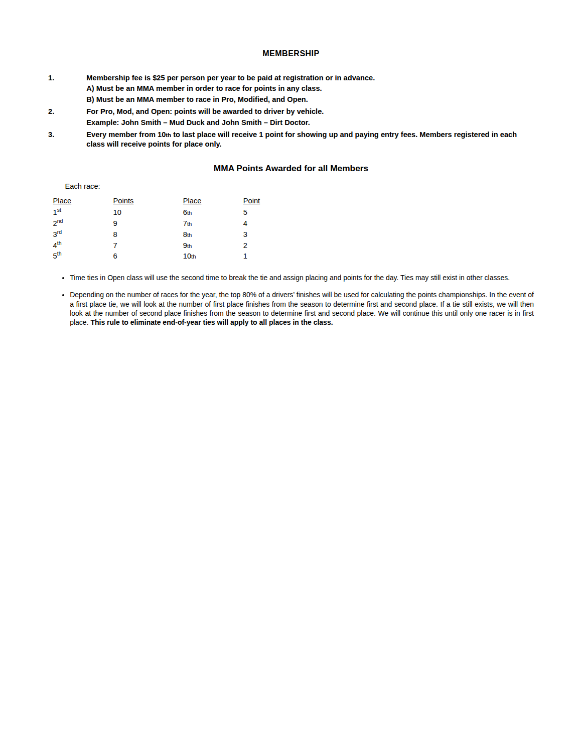MEMBERSHIP
1. Membership fee is $25 per person per year to be paid at registration or in advance. A) Must be an MMA member in order to race for points in any class. B) Must be an MMA member to race in Pro, Modified, and Open.
2. For Pro, Mod, and Open: points will be awarded to driver by vehicle. Example: John Smith – Mud Duck and John Smith – Dirt Doctor.
3. Every member from 10th to last place will receive 1 point for showing up and paying entry fees. Members registered in each class will receive points for place only.
MMA Points Awarded for all Members
Each race:
| Place | Points | Place | Point |
| --- | --- | --- | --- |
| 1 st | 10 | 6 th | 5 |
| 2 nd | 9 | 7 th | 4 |
| 3 rd | 8 | 8 th | 3 |
| 4 th | 7 | 9 th | 2 |
| 5 th | 6 | 10 th | 1 |
Time ties in Open class will use the second time to break the tie and assign placing and points for the day. Ties may still exist in other classes.
Depending on the number of races for the year, the top 80% of a drivers’ finishes will be used for calculating the points championships. In the event of a first place tie, we will look at the number of first place finishes from the season to determine first and second place. If a tie still exists, we will then look at the number of second place finishes from the season to determine first and second place. We will continue this until only one racer is in first place. This rule to eliminate end-of-year ties will apply to all places in the class.